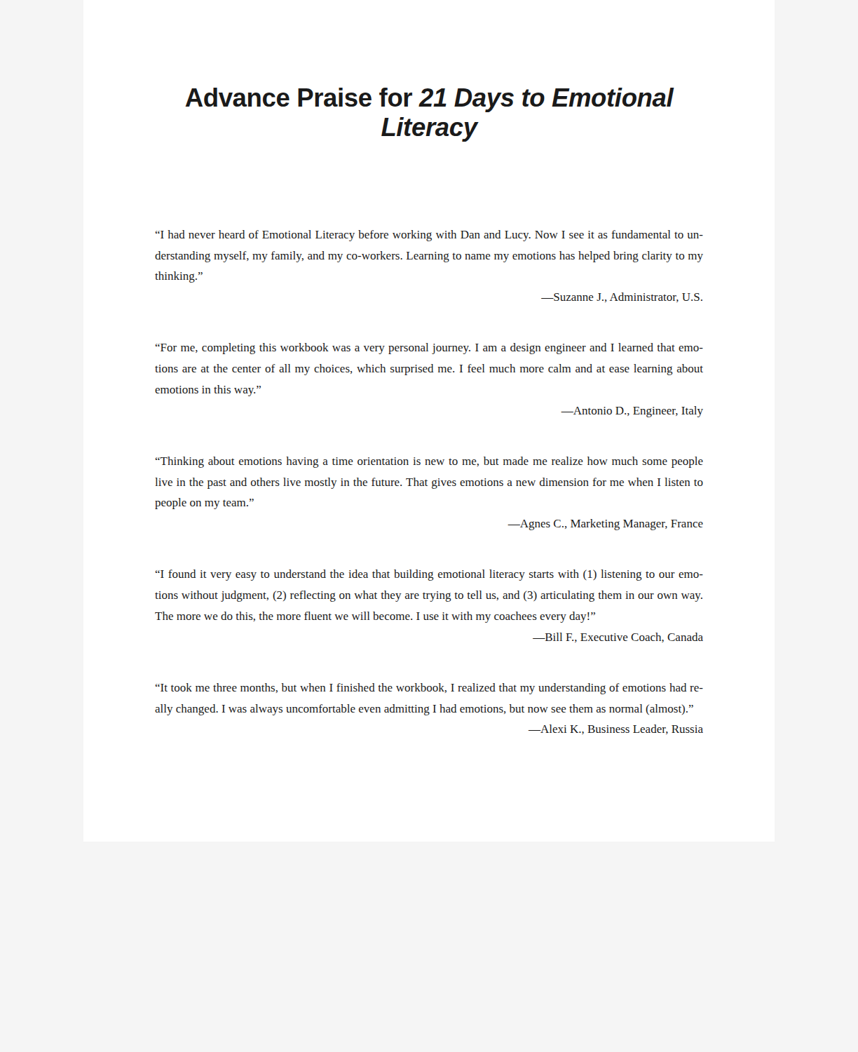Advance Praise for 21 Days to Emotional Literacy
“I had never heard of Emotional Literacy before working with Dan and Lucy. Now I see it as fundamental to understanding myself, my family, and my co-workers. Learning to name my emotions has helped bring clarity to my thinking.”
—Suzanne J., Administrator, U.S.
“For me, completing this workbook was a very personal journey. I am a design engineer and I learned that emotions are at the center of all my choices, which surprised me. I feel much more calm and at ease learning about emotions in this way.”
—Antonio D., Engineer, Italy
“Thinking about emotions having a time orientation is new to me, but made me realize how much some people live in the past and others live mostly in the future. That gives emotions a new dimension for me when I listen to people on my team.”
—Agnes C., Marketing Manager, France
“I found it very easy to understand the idea that building emotional literacy starts with (1) listening to our emotions without judgment, (2) reflecting on what they are trying to tell us, and (3) articulating them in our own way. The more we do this, the more fluent we will become. I use it with my coachees every day!”
—Bill F., Executive Coach, Canada
“It took me three months, but when I finished the workbook, I realized that my understanding of emotions had really changed. I was always uncomfortable even admitting I had emotions, but now see them as normal (almost).”
—Alexi K., Business Leader, Russia